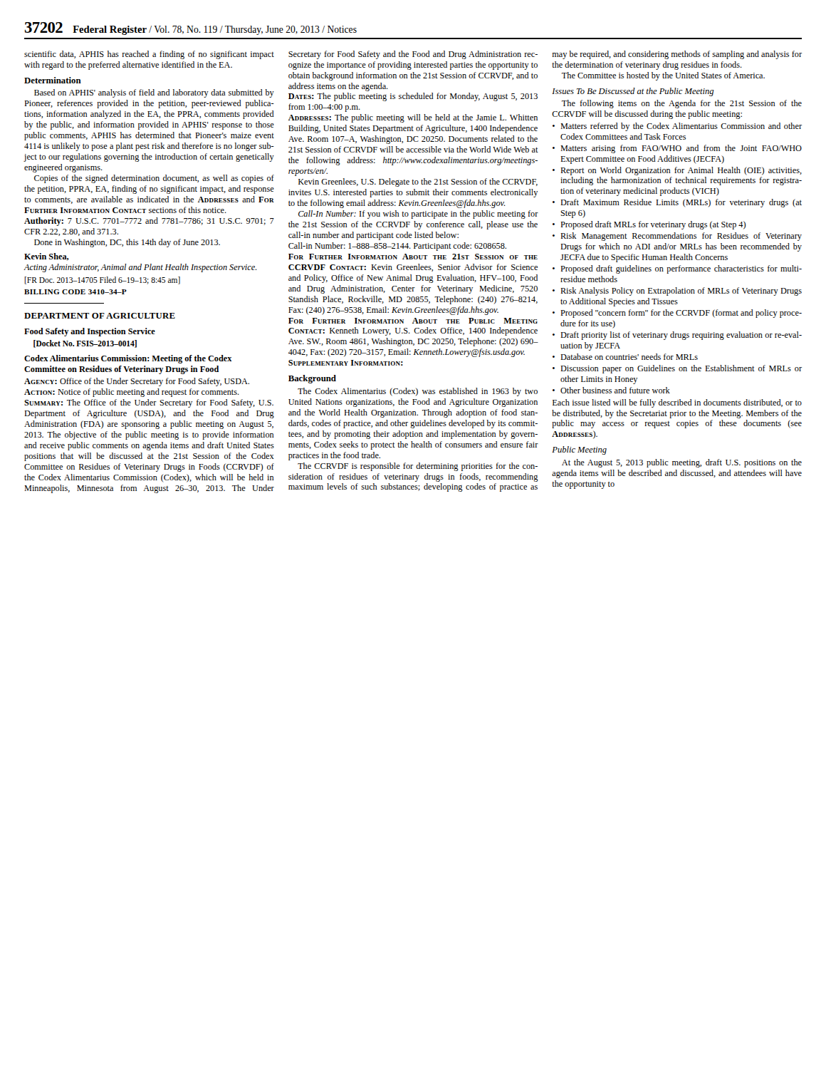37202
Federal Register / Vol. 78, No. 119 / Thursday, June 20, 2013 / Notices
scientific data, APHIS has reached a finding of no significant impact with regard to the preferred alternative identified in the EA.
Determination
Based on APHIS' analysis of field and laboratory data submitted by Pioneer, references provided in the petition, peer-reviewed publications, information analyzed in the EA, the PPRA, comments provided by the public, and information provided in APHIS' response to those public comments, APHIS has determined that Pioneer's maize event 4114 is unlikely to pose a plant pest risk and therefore is no longer subject to our regulations governing the introduction of certain genetically engineered organisms.
Copies of the signed determination document, as well as copies of the petition, PPRA, EA, finding of no significant impact, and response to comments, are available as indicated in the Addresses and For Further Information Contact sections of this notice.
Authority: 7 U.S.C. 7701–7772 and 7781–7786; 31 U.S.C. 9701; 7 CFR 2.22, 2.80, and 371.3.
Done in Washington, DC, this 14th day of June 2013.
Kevin Shea,
Acting Administrator, Animal and Plant Health Inspection Service.
[FR Doc. 2013–14705 Filed 6–19–13; 8:45 am]
BILLING CODE 3410–34–P
DEPARTMENT OF AGRICULTURE
Food Safety and Inspection Service
[Docket No. FSIS–2013–0014]
Codex Alimentarius Commission: Meeting of the Codex Committee on Residues of Veterinary Drugs in Food
Agency: Office of the Under Secretary for Food Safety, USDA.
Action: Notice of public meeting and request for comments.
Summary: The Office of the Under Secretary for Food Safety, U.S. Department of Agriculture (USDA), and the Food and Drug Administration (FDA) are sponsoring a public meeting on August 5, 2013. The objective of the public meeting is to provide information and receive public comments on agenda items and draft United States positions that will be discussed at the 21st Session of the Codex Committee on Residues of Veterinary Drugs in Foods (CCRVDF) of the Codex Alimentarius Commission (Codex), which will be held in Minneapolis, Minnesota from August 26–30, 2013. The Under Secretary for Food Safety and the Food and Drug Administration recognize the importance of providing interested parties the opportunity to obtain background information on the 21st Session of CCRVDF, and to address items on the agenda.
Dates: The public meeting is scheduled for Monday, August 5, 2013 from 1:00–4:00 p.m.
Addresses: The public meeting will be held at the Jamie L. Whitten Building, United States Department of Agriculture, 1400 Independence Ave. Room 107–A, Washington, DC 20250. Documents related to the 21st Session of CCRVDF will be accessible via the World Wide Web at the following address: http://www.codexalimentarius.org/meetings-reports/en/.
Kevin Greenlees, U.S. Delegate to the 21st Session of the CCRVDF, invites U.S. interested parties to submit their comments electronically to the following email address: Kevin.Greenlees@fda.hhs.gov.
Call-In Number: If you wish to participate in the public meeting for the 21st Session of the CCRVDF by conference call, please use the call-in number and participant code listed below:
Call-in Number: 1–888–858–2144. Participant code: 6208658.
For Further Information About the 21st Session of the CCRVDF Contact: Kevin Greenlees, Senior Advisor for Science and Policy, Office of New Animal Drug Evaluation, HFV–100, Food and Drug Administration, Center for Veterinary Medicine, 7520 Standish Place, Rockville, MD 20855, Telephone: (240) 276–8214, Fax: (240) 276–9538, Email: Kevin.Greenlees@fda.hhs.gov.
For Further Information About the Public Meeting Contact: Kenneth Lowery, U.S. Codex Office, 1400 Independence Ave. SW., Room 4861, Washington, DC 20250, Telephone: (202) 690–4042, Fax: (202) 720–3157, Email: Kenneth.Lowery@fsis.usda.gov.
Supplementary Information:
Background
The Codex Alimentarius (Codex) was established in 1963 by two United Nations organizations, the Food and Agriculture Organization and the World Health Organization. Through adoption of food standards, codes of practice, and other guidelines developed by its committees, and by promoting their adoption and implementation by governments, Codex seeks to protect the health of consumers and ensure fair practices in the food trade.
The CCRVDF is responsible for determining priorities for the consideration of residues of veterinary drugs in foods, recommending maximum levels of such substances; developing codes of practice as may be required, and considering methods of sampling and analysis for the determination of veterinary drug residues in foods.
The Committee is hosted by the United States of America.
Issues To Be Discussed at the Public Meeting
The following items on the Agenda for the 21st Session of the CCRVDF will be discussed during the public meeting:
Matters referred by the Codex Alimentarius Commission and other Codex Committees and Task Forces
Matters arising from FAO/WHO and from the Joint FAO/WHO Expert Committee on Food Additives (JECFA)
Report on World Organization for Animal Health (OIE) activities, including the harmonization of technical requirements for registration of veterinary medicinal products (VICH)
Draft Maximum Residue Limits (MRLs) for veterinary drugs (at Step 6)
Proposed draft MRLs for veterinary drugs (at Step 4)
Risk Management Recommendations for Residues of Veterinary Drugs for which no ADI and/or MRLs has been recommended by JECFA due to Specific Human Health Concerns
Proposed draft guidelines on performance characteristics for multi-residue methods
Risk Analysis Policy on Extrapolation of MRLs of Veterinary Drugs to Additional Species and Tissues
Proposed ''concern form'' for the CCRVDF (format and policy procedure for its use)
Draft priority list of veterinary drugs requiring evaluation or re-evaluation by JECFA
Database on countries' needs for MRLs
Discussion paper on Guidelines on the Establishment of MRLs or other Limits in Honey
Other business and future work
Each issue listed will be fully described in documents distributed, or to be distributed, by the Secretariat prior to the Meeting. Members of the public may access or request copies of these documents (see Addresses).
Public Meeting
At the August 5, 2013 public meeting, draft U.S. positions on the agenda items will be described and discussed, and attendees will have the opportunity to